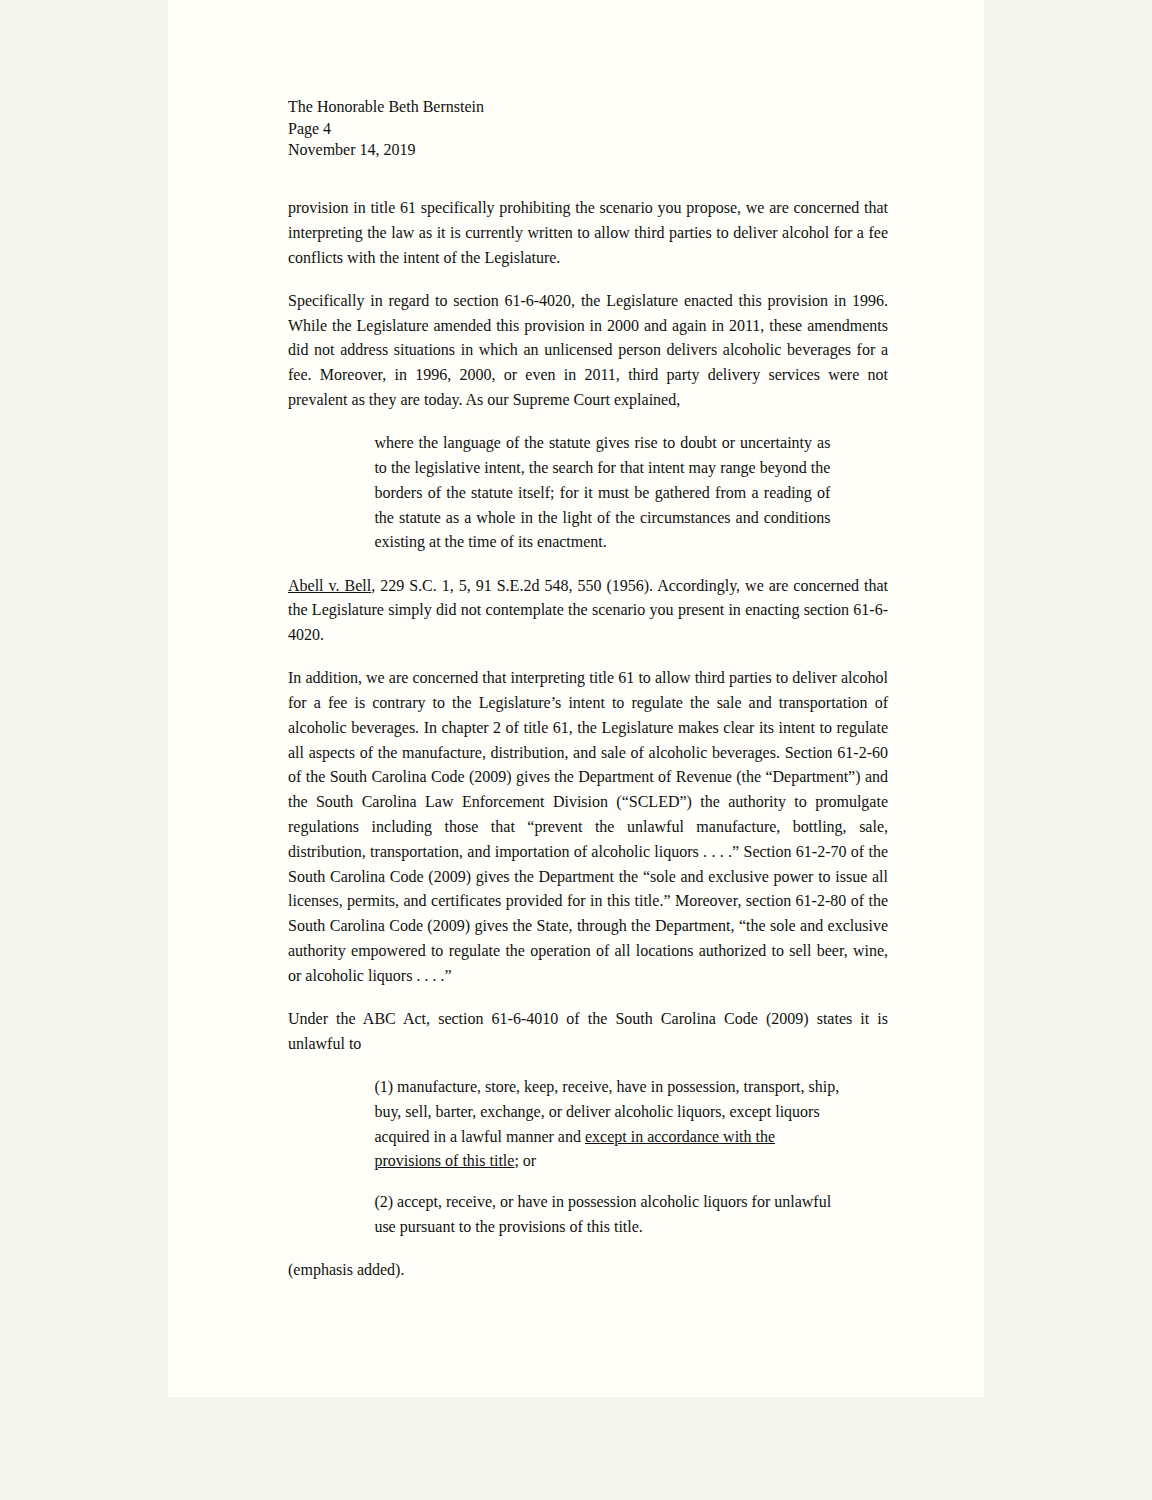The Honorable Beth Bernstein
Page 4
November 14, 2019
provision in title 61 specifically prohibiting the scenario you propose, we are concerned that interpreting the law as it is currently written to allow third parties to deliver alcohol for a fee conflicts with the intent of the Legislature.
Specifically in regard to section 61-6-4020, the Legislature enacted this provision in 1996. While the Legislature amended this provision in 2000 and again in 2011, these amendments did not address situations in which an unlicensed person delivers alcoholic beverages for a fee. Moreover, in 1996, 2000, or even in 2011, third party delivery services were not prevalent as they are today. As our Supreme Court explained,
where the language of the statute gives rise to doubt or uncertainty as to the legislative intent, the search for that intent may range beyond the borders of the statute itself; for it must be gathered from a reading of the statute as a whole in the light of the circumstances and conditions existing at the time of its enactment.
Abell v. Bell, 229 S.C. 1, 5, 91 S.E.2d 548, 550 (1956). Accordingly, we are concerned that the Legislature simply did not contemplate the scenario you present in enacting section 61-6-4020.
In addition, we are concerned that interpreting title 61 to allow third parties to deliver alcohol for a fee is contrary to the Legislature’s intent to regulate the sale and transportation of alcoholic beverages. In chapter 2 of title 61, the Legislature makes clear its intent to regulate all aspects of the manufacture, distribution, and sale of alcoholic beverages. Section 61-2-60 of the South Carolina Code (2009) gives the Department of Revenue (the “Department”) and the South Carolina Law Enforcement Division (“SCLED”) the authority to promulgate regulations including those that “prevent the unlawful manufacture, bottling, sale, distribution, transportation, and importation of alcoholic liquors . . . .” Section 61-2-70 of the South Carolina Code (2009) gives the Department the “sole and exclusive power to issue all licenses, permits, and certificates provided for in this title.” Moreover, section 61-2-80 of the South Carolina Code (2009) gives the State, through the Department, “the sole and exclusive authority empowered to regulate the operation of all locations authorized to sell beer, wine, or alcoholic liquors . . . .”
Under the ABC Act, section 61-6-4010 of the South Carolina Code (2009) states it is unlawful to
(1) manufacture, store, keep, receive, have in possession, transport, ship, buy, sell, barter, exchange, or deliver alcoholic liquors, except liquors acquired in a lawful manner and except in accordance with the provisions of this title; or
(2) accept, receive, or have in possession alcoholic liquors for unlawful use pursuant to the provisions of this title.
(emphasis added).